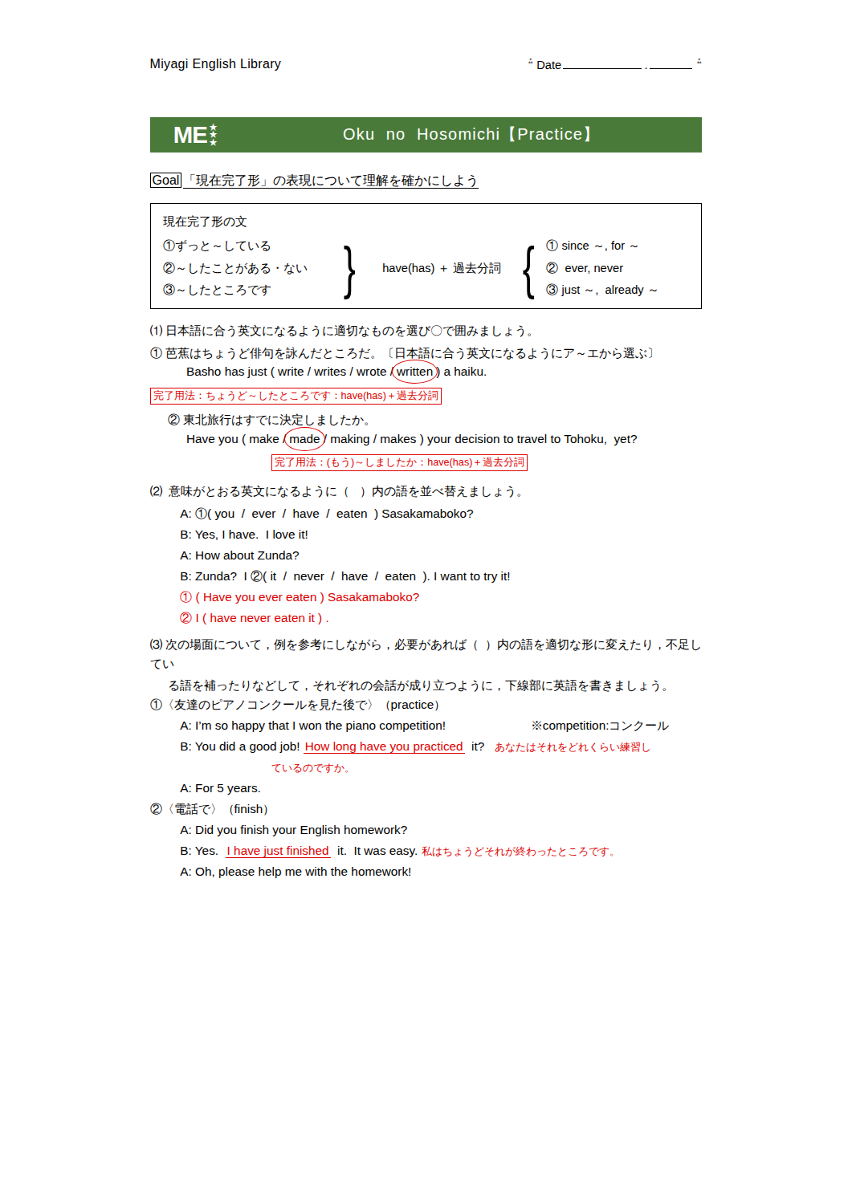Miyagi English Library
⁂ Date . ⁂
ME ★★★
Oku no Hosomichi【Practice】
Goal「現在完了形」の表現について理解を確かにしよう
現在完了形の文
①ずっと～している
②～したことがある・ない
③～したところです
}
have(has) ＋ 過去分詞
{
① since ～, for ～
② ever, never
③ just ～, already ～
⑴ 日本語に合う英文になるように適切なものを選び〇で囲みましょう。
① 芭蕉はちょうど俳句を詠んだところだ。〔日本語に合う英文になるようにア～エから選ぶ〕
Basho has just ( write / writes / wrote /written) a haiku.
完了用法：ちょうど～したところです：have(has)＋過去分詞
② 東北旅行はすでに決定しましたか。
Have you ( make /made/ making / makes ) your decision to travel to Tohoku, yet?
完了用法：(もう)～しましたか：have(has)＋過去分詞
⑵ 意味がとおる英文になるように（ ）内の語を並べ替えましょう。
A: ①( you / ever / have / eaten ) Sasakamaboko?
B: Yes, I have. I love it!
A: How about Zunda?
B: Zunda? I ②( it / never / have / eaten ). I want to try it!
① ( Have you ever eaten ) Sasakamaboko?
② I ( have never eaten it ) .
⑶ 次の場面について，例を参考にしながら，必要があれば（ ）内の語を適切な形に変えたり，不足してい
る語を補ったりなどして，それぞれの会話が成り立つように，下線部に英語を書きましょう。
①〈友達のピアノコンクールを見た後で〉（practice）
A: I’m so happy that I won the piano competition!※competition:コンクール
B: You did a good job! How long have you practiced it? あなたはそれをどれくらい練習し
ているのですか。
A: For 5 years.
②〈電話で〉（finish）
A: Did you finish your English homework?
B: Yes. I have just finished it. It was easy. 私はちょうどそれが終わったところです。
A: Oh, please help me with the homework!